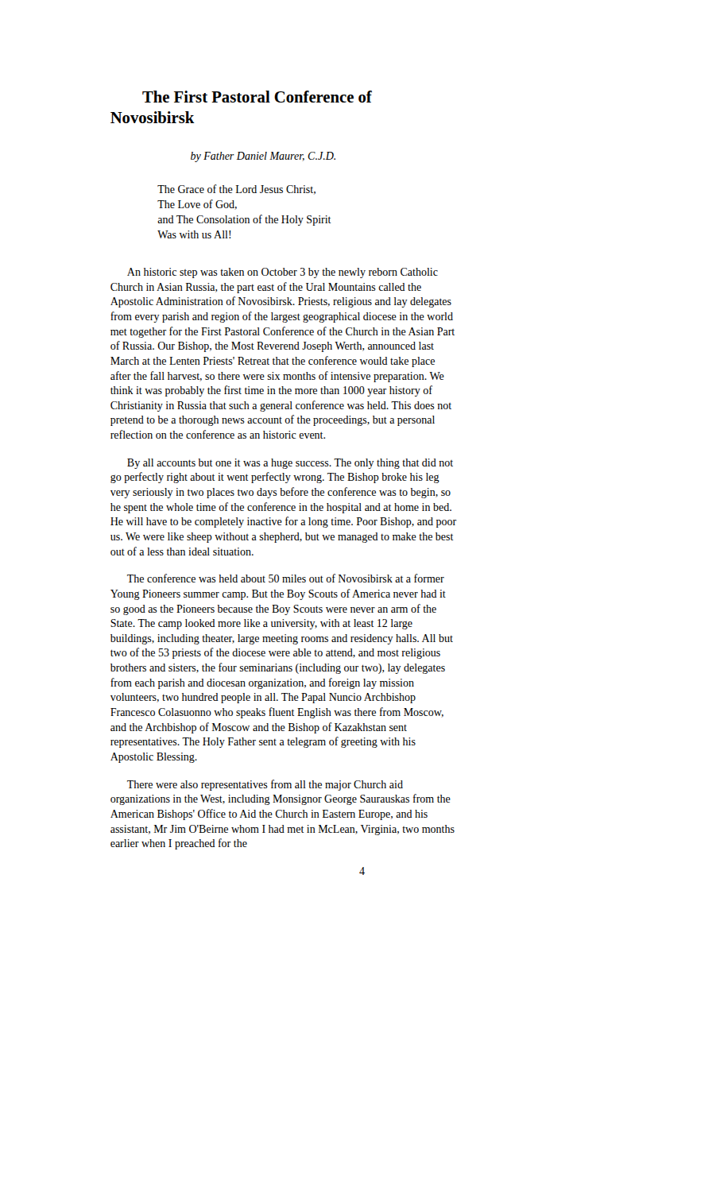The First Pastoral Conference of Novosibirsk
by Father Daniel Maurer, C.J.D.
The Grace of the Lord Jesus Christ,
The Love of God,
and The Consolation of the Holy Spirit
Was with us All!
An historic step was taken on October 3 by the newly reborn Catholic Church in Asian Russia, the part east of the Ural Mountains called the Apostolic Administration of Novosibirsk. Priests, religious and lay delegates from every parish and region of the largest geographical diocese in the world met together for the First Pastoral Conference of the Church in the Asian Part of Russia. Our Bishop, the Most Reverend Joseph Werth, announced last March at the Lenten Priests' Retreat that the conference would take place after the fall harvest, so there were six months of intensive preparation. We think it was probably the first time in the more than 1000 year history of Christianity in Russia that such a general conference was held. This does not pretend to be a thorough news account of the proceedings, but a personal reflection on the conference as an historic event.
By all accounts but one it was a huge success. The only thing that did not go perfectly right about it went perfectly wrong. The Bishop broke his leg very seriously in two places two days before the conference was to begin, so he spent the whole time of the conference in the hospital and at home in bed. He will have to be completely inactive for a long time. Poor Bishop, and poor us. We were like sheep without a shepherd, but we managed to make the best out of a less than ideal situation.
The conference was held about 50 miles out of Novosibirsk at a former Young Pioneers summer camp. But the Boy Scouts of America never had it so good as the Pioneers because the Boy Scouts were never an arm of the State. The camp looked more like a university, with at least 12 large buildings, including theater, large meeting rooms and residency halls. All but two of the 53 priests of the diocese were able to attend, and most religious brothers and sisters, the four seminarians (including our two), lay delegates from each parish and diocesan organization, and foreign lay mission volunteers, two hundred people in all. The Papal Nuncio Archbishop Francesco Colasuonno who speaks fluent English was there from Moscow, and the Archbishop of Moscow and the Bishop of Kazakhstan sent representatives. The Holy Father sent a telegram of greeting with his Apostolic Blessing.
There were also representatives from all the major Church aid organizations in the West, including Monsignor George Saurauskas from the American Bishops' Office to Aid the Church in Eastern Europe, and his assistant, Mr Jim O'Beirne whom I had met in McLean, Virginia, two months earlier when I preached for the
4